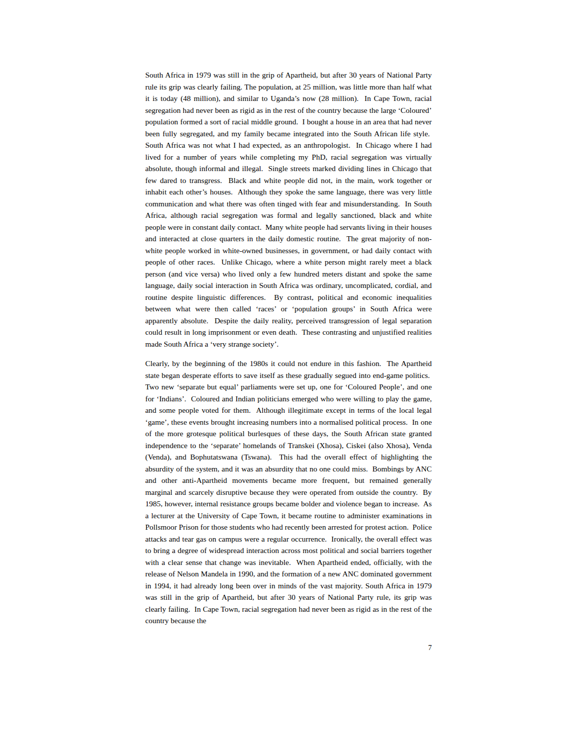South Africa in 1979 was still in the grip of Apartheid, but after 30 years of National Party rule its grip was clearly failing. The population, at 25 million, was little more than half what it is today (48 million), and similar to Uganda’s now (28 million). In Cape Town, racial segregation had never been as rigid as in the rest of the country because the large ‘Coloured’ population formed a sort of racial middle ground. I bought a house in an area that had never been fully segregated, and my family became integrated into the South African life style. South Africa was not what I had expected, as an anthropologist. In Chicago where I had lived for a number of years while completing my PhD, racial segregation was virtually absolute, though informal and illegal. Single streets marked dividing lines in Chicago that few dared to transgress. Black and white people did not, in the main, work together or inhabit each other’s houses. Although they spoke the same language, there was very little communication and what there was often tinged with fear and misunderstanding. In South Africa, although racial segregation was formal and legally sanctioned, black and white people were in constant daily contact. Many white people had servants living in their houses and interacted at close quarters in the daily domestic routine. The great majority of non-white people worked in white-owned businesses, in government, or had daily contact with people of other races. Unlike Chicago, where a white person might rarely meet a black person (and vice versa) who lived only a few hundred meters distant and spoke the same language, daily social interaction in South Africa was ordinary, uncomplicated, cordial, and routine despite linguistic differences. By contrast, political and economic inequalities between what were then called ‘races’ or ‘population groups’ in South Africa were apparently absolute. Despite the daily reality, perceived transgression of legal separation could result in long imprisonment or even death. These contrasting and unjustified realities made South Africa a ‘very strange society’.
Clearly, by the beginning of the 1980s it could not endure in this fashion. The Apartheid state began desperate efforts to save itself as these gradually segued into end-game politics. Two new ‘separate but equal’ parliaments were set up, one for ‘Coloured People’, and one for ‘Indians’. Coloured and Indian politicians emerged who were willing to play the game, and some people voted for them. Although illegitimate except in terms of the local legal ‘game’, these events brought increasing numbers into a normalised political process. In one of the more grotesque political burlesques of these days, the South African state granted independence to the ‘separate’ homelands of Transkei (Xhosa), Ciskei (also Xhosa), Venda (Venda), and Bophutatswana (Tswana). This had the overall effect of highlighting the absurdity of the system, and it was an absurdity that no one could miss. Bombings by ANC and other anti-Apartheid movements became more frequent, but remained generally marginal and scarcely disruptive because they were operated from outside the country. By 1985, however, internal resistance groups became bolder and violence began to increase. As a lecturer at the University of Cape Town, it became routine to administer examinations in Pollsmoor Prison for those students who had recently been arrested for protest action. Police attacks and tear gas on campus were a regular occurrence. Ironically, the overall effect was to bring a degree of widespread interaction across most political and social barriers together with a clear sense that change was inevitable. When Apartheid ended, officially, with the release of Nelson Mandela in 1990, and the formation of a new ANC dominated government in 1994, it had already long been over in minds of the vast majority. South Africa in 1979 was still in the grip of Apartheid, but after 30 years of National Party rule, its grip was clearly failing. In Cape Town, racial segregation had never been as rigid as in the rest of the country because the
7